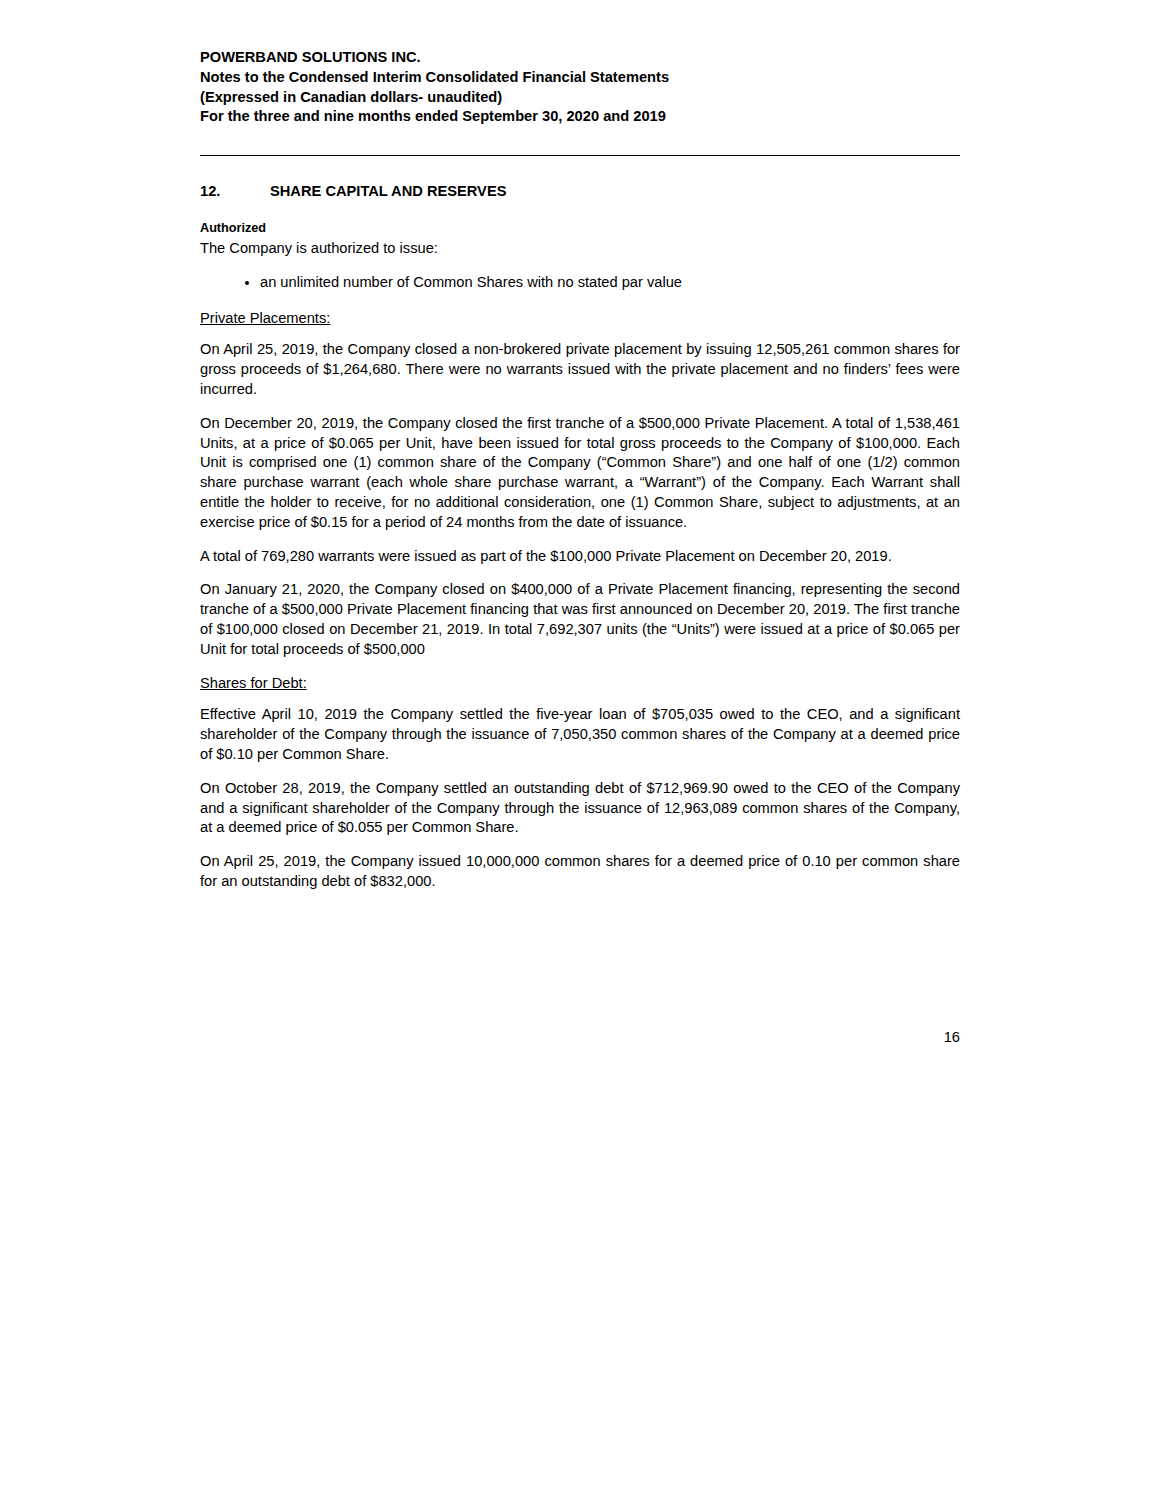POWERBAND SOLUTIONS INC.
Notes to the Condensed Interim Consolidated Financial Statements
(Expressed in Canadian dollars- unaudited)
For the three and nine months ended September 30, 2020 and 2019
12. SHARE CAPITAL AND RESERVES
Authorized
The Company is authorized to issue:
an unlimited number of Common Shares with no stated par value
Private Placements:
On April 25, 2019, the Company closed a non-brokered private placement by issuing 12,505,261 common shares for gross proceeds of $1,264,680. There were no warrants issued with the private placement and no finders’ fees were incurred.
On December 20, 2019, the Company closed the first tranche of a $500,000 Private Placement. A total of 1,538,461 Units, at a price of $0.065 per Unit, have been issued for total gross proceeds to the Company of $100,000. Each Unit is comprised one (1) common share of the Company (“Common Share”) and one half of one (1/2) common share purchase warrant (each whole share purchase warrant, a “Warrant”) of the Company. Each Warrant shall entitle the holder to receive, for no additional consideration, one (1) Common Share, subject to adjustments, at an exercise price of $0.15 for a period of 24 months from the date of issuance.
A total of 769,280 warrants were issued as part of the $100,000 Private Placement on December 20, 2019.
On January 21, 2020, the Company closed on $400,000 of a Private Placement financing, representing the second tranche of a $500,000 Private Placement financing that was first announced on December 20, 2019. The first tranche of $100,000 closed on December 21, 2019. In total 7,692,307 units (the “Units”) were issued at a price of $0.065 per Unit for total proceeds of $500,000
Shares for Debt:
Effective April 10, 2019 the Company settled the five-year loan of $705,035 owed to the CEO, and a significant shareholder of the Company through the issuance of 7,050,350 common shares of the Company at a deemed price of $0.10 per Common Share.
On October 28, 2019, the Company settled an outstanding debt of $712,969.90 owed to the CEO of the Company and a significant shareholder of the Company through the issuance of 12,963,089 common shares of the Company, at a deemed price of $0.055 per Common Share.
On April 25, 2019, the Company issued 10,000,000 common shares for a deemed price of 0.10 per common share for an outstanding debt of $832,000.
16